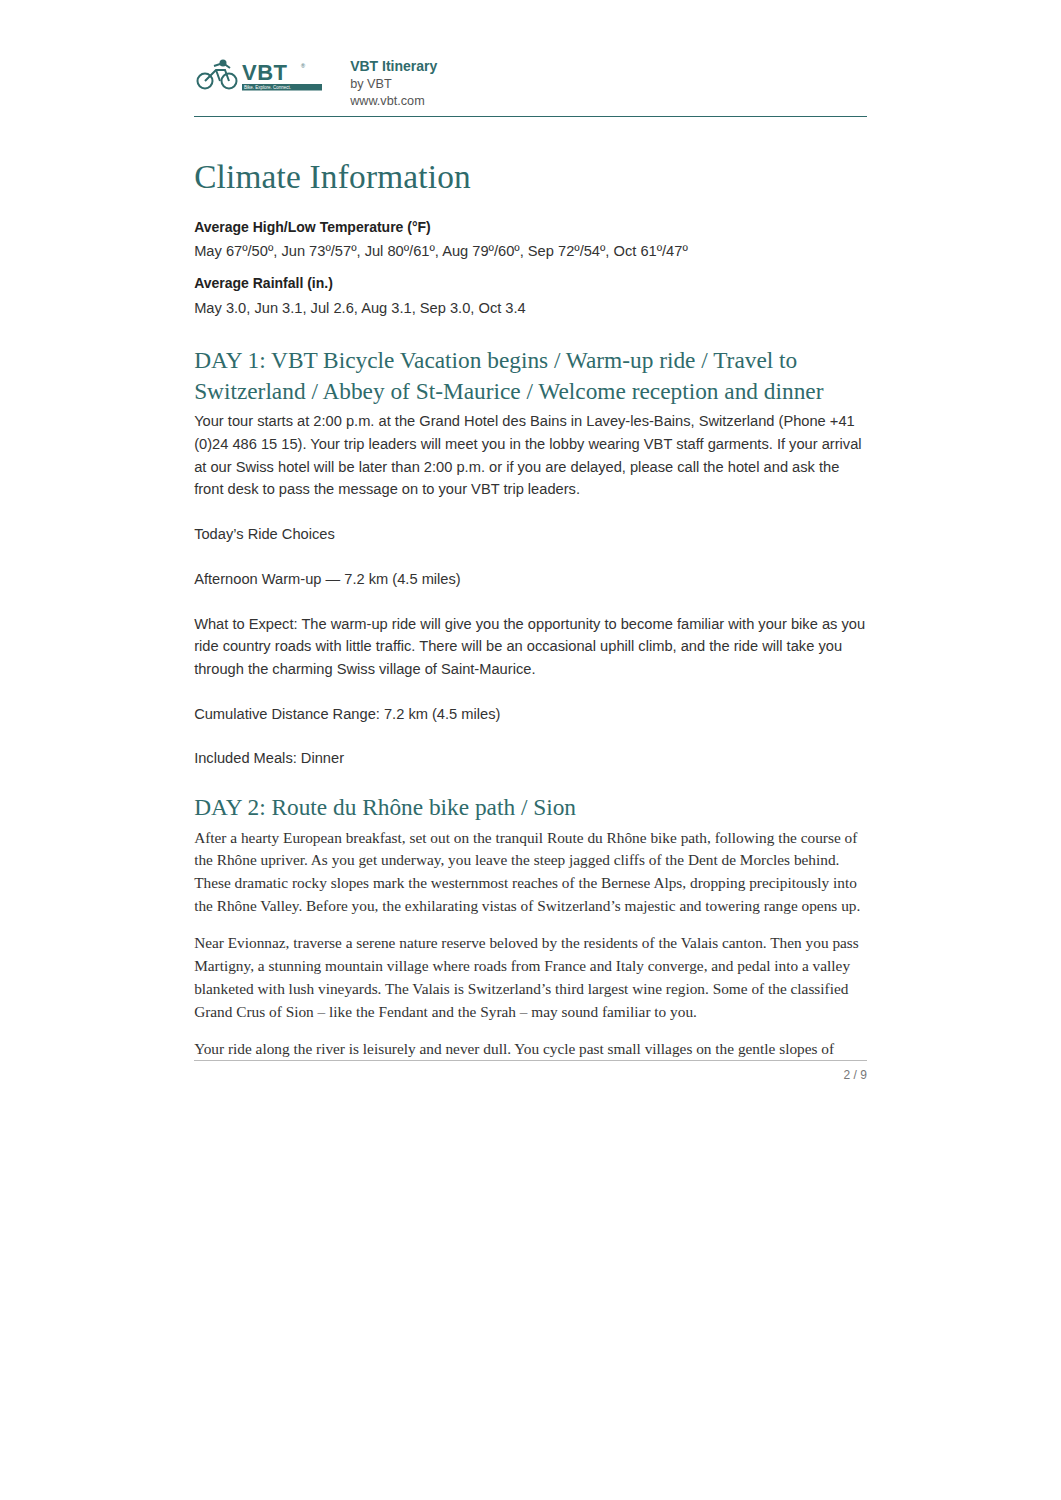VBT ® Bike. Explore. Connect.
VBT Itinerary
by VBT
www.vbt.com
Climate Information
Average High/Low Temperature (°F)
May 67º/50º, Jun 73º/57º, Jul 80º/61º, Aug 79º/60º, Sep 72º/54º, Oct 61º/47º
Average Rainfall (in.)
May 3.0, Jun 3.1, Jul 2.6, Aug 3.1, Sep 3.0, Oct 3.4
DAY 1: VBT Bicycle Vacation begins / Warm-up ride / Travel to Switzerland / Abbey of St-Maurice / Welcome reception and dinner
Your tour starts at 2:00 p.m. at the Grand Hotel des Bains in Lavey-les-Bains, Switzerland (Phone +41 (0)24 486 15 15). Your trip leaders will meet you in the lobby wearing VBT staff garments. If your arrival at our Swiss hotel will be later than 2:00 p.m. or if you are delayed, please call the hotel and ask the front desk to pass the message on to your VBT trip leaders.
Today’s Ride Choices
Afternoon Warm-up — 7.2 km (4.5 miles)
What to Expect: The warm-up ride will give you the opportunity to become familiar with your bike as you ride country roads with little traffic. There will be an occasional uphill climb, and the ride will take you through the charming Swiss village of Saint-Maurice.
Cumulative Distance Range: 7.2 km (4.5 miles)
Included Meals: Dinner
DAY 2: Route du Rhône bike path / Sion
After a hearty European breakfast, set out on the tranquil Route du Rhône bike path, following the course of the Rhône upriver. As you get underway, you leave the steep jagged cliffs of the Dent de Morcles behind. These dramatic rocky slopes mark the westernmost reaches of the Bernese Alps, dropping precipitously into the Rhône Valley. Before you, the exhilarating vistas of Switzerland’s majestic and towering range opens up.
Near Evionnaz, traverse a serene nature reserve beloved by the residents of the Valais canton. Then you pass Martigny, a stunning mountain village where roads from France and Italy converge, and pedal into a valley blanketed with lush vineyards. The Valais is Switzerland’s third largest wine region. Some of the classified Grand Crus of Sion – like the Fendant and the Syrah – may sound familiar to you.
Your ride along the river is leisurely and never dull. You cycle past small villages on the gentle slopes of
2 / 9